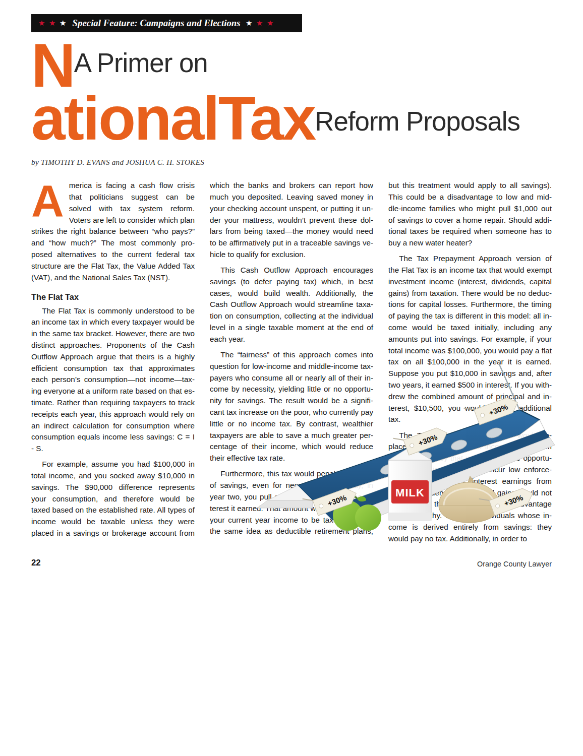★ ★ ★ Special Feature: Campaigns and Elections ★ ★ ★
NA Primer on ational Tax Reform Proposals
by TIMOTHY D. EVANS and JOSHUA C. H. STOKES
America is facing a cash flow crisis that politicians suggest can be solved with tax system reform. Voters are left to consider which plan strikes the right balance between “who pays?” and “how much?” The most commonly proposed alternatives to the current federal tax structure are the Flat Tax, the Value Added Tax (VAT), and the National Sales Tax (NST).
The Flat Tax
The Flat Tax is commonly understood to be an income tax in which every taxpayer would be in the same tax bracket. However, there are two distinct approaches. Proponents of the Cash Outflow Approach argue that theirs is a highly efficient consumption tax that approximates each person’s consumption—not income—taxing everyone at a uniform rate based on that estimate. Rather than requiring taxpayers to track receipts each year, this approach would rely on an indirect calculation for consumption where consumption equals income less savings: C = I - S.
For example, assume you had $100,000 in total income, and you socked away $10,000 in savings. The $90,000 difference represents your consumption, and therefore would be taxed based on the established rate. All types of income would be taxable unless they were placed in a savings or brokerage account from which the banks and brokers can report how much you deposited. Leaving saved money in your checking account unspent, or putting it under your mattress, wouldn’t prevent these dollars from being taxed—the money would need to be affirmatively put in a traceable savings vehicle to qualify for exclusion.
This Cash Outflow Approach encourages savings (to defer paying tax) which, in best cases, would build wealth. Additionally, the Cash Outflow Approach would streamline taxation on consumption, collecting at the individual level in a single taxable moment at the end of each year.
The “fairness” of this approach comes into question for low-income and middle-income taxpayers who consume all or nearly all of their income by necessity, yielding little or no opportunity for savings. The result would be a significant tax increase on the poor, who currently pay little or no income tax. By contrast, wealthier taxpayers are able to save a much greater percentage of their income, which would reduce their effective tax rate.
Furthermore, this tax would penalize the use of savings, even for necessities. Let’s say, in year two, you pull out that $10,000 plus the interest it earned. That amount would be added to your current year income to be taxed. (This is the same idea as deductible retirement plans, but this treatment would apply to all savings). This could be a disadvantage to low and middle-income families who might pull $1,000 out of savings to cover a home repair. Should additional taxes be required when someone has to buy a new water heater?
The Tax Prepayment Approach version of the Flat Tax is an income tax that would exempt investment income (interest, dividends, capital gains) from taxation. There would be no deductions for capital losses. Furthermore, the timing of paying the tax is different in this model: all income would be taxed initially, including any amounts put into savings. For example, if your total income was $100,000, you would pay a flat tax on all $100,000 in the year it is earned. Suppose you put $10,000 in savings and, after two years, it earned $500 in interest. If you withdrew the combined amount of principal and interest, $10,500, you would pay no additional tax.
The Tax Prepayment Approach would replace our highly inefficient income tax system with an efficiency that would yield little opportunity for evasion, and would incur low enforcement costs. However, interest earnings from savings, dividends, and capital gains would not be taxed, so this again would be an advantage for the wealthy. Consider individuals whose income is derived entirely from savings: they would pay no tax. Additionally, in order to
MILK +30% +30% +30% +30%
22
Orange County Lawyer